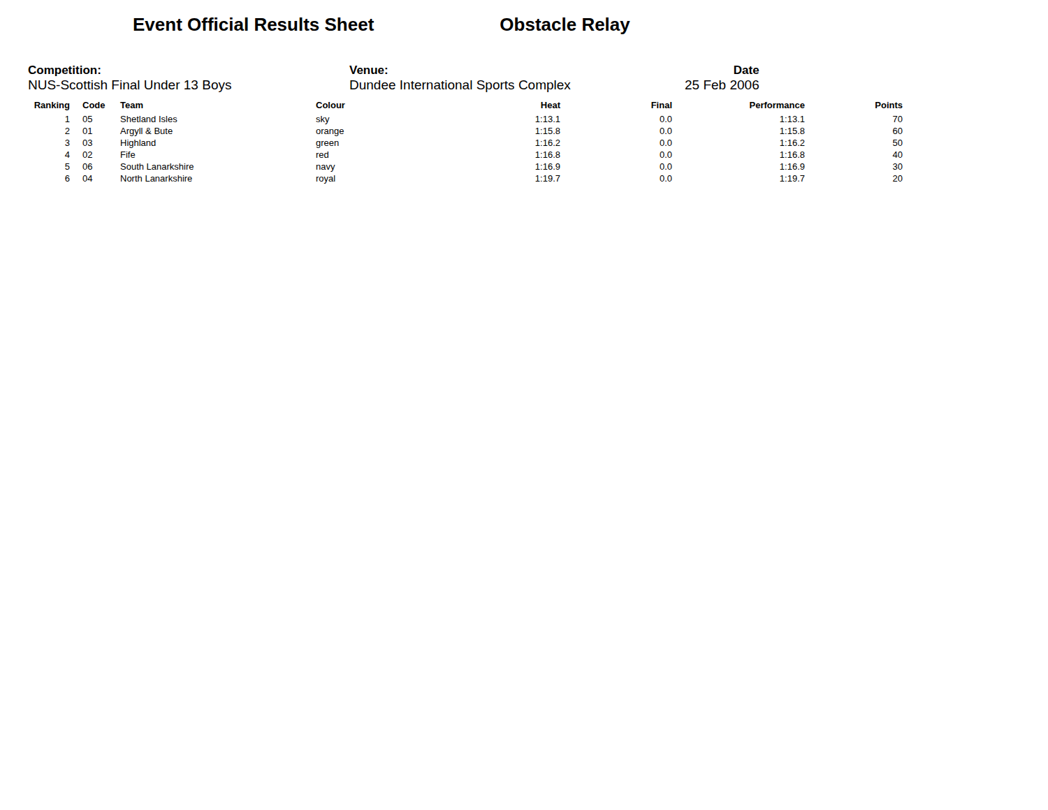Event Official Results Sheet Obstacle Relay
Competition: NUS-Scottish Final Under 13 Boys
Venue: Dundee International Sports Complex
Date 25 Feb 2006
| Ranking | Code | Team | Colour | Heat | Final | Performance | Points |
| --- | --- | --- | --- | --- | --- | --- | --- |
| 1 | 05 | Shetland Isles | sky | 1:13.1 | 0.0 | 1:13.1 | 70 |
| 2 | 01 | Argyll & Bute | orange | 1:15.8 | 0.0 | 1:15.8 | 60 |
| 3 | 03 | Highland | green | 1:16.2 | 0.0 | 1:16.2 | 50 |
| 4 | 02 | Fife | red | 1:16.8 | 0.0 | 1:16.8 | 40 |
| 5 | 06 | South Lanarkshire | navy | 1:16.9 | 0.0 | 1:16.9 | 30 |
| 6 | 04 | North Lanarkshire | royal | 1:19.7 | 0.0 | 1:19.7 | 20 |